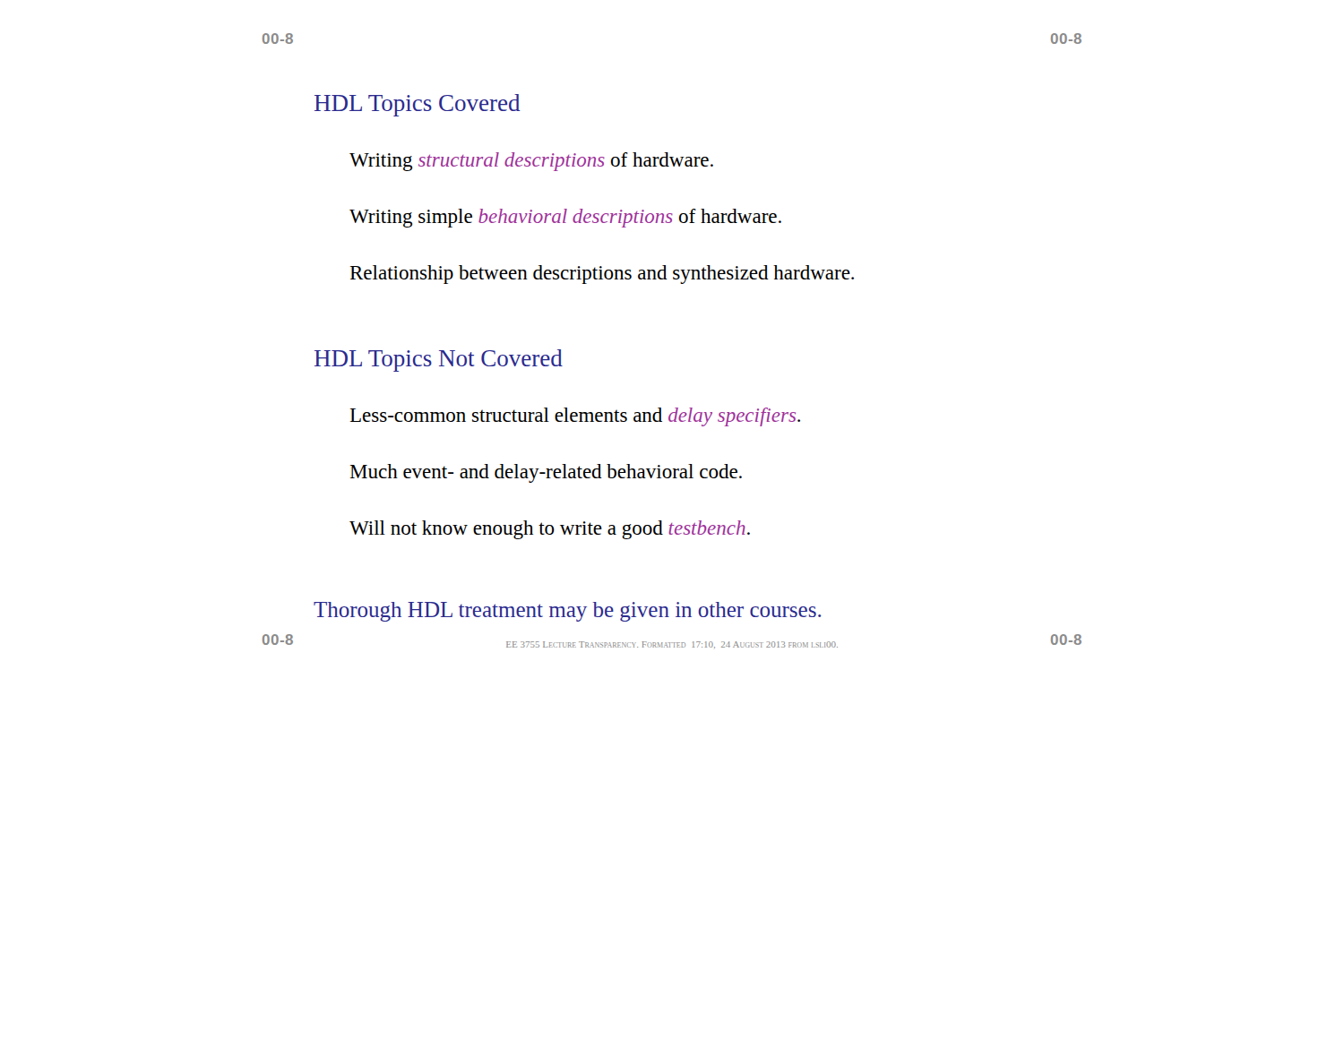00-8
00-8
HDL Topics Covered
Writing structural descriptions of hardware.
Writing simple behavioral descriptions of hardware.
Relationship between descriptions and synthesized hardware.
HDL Topics Not Covered
Less-common structural elements and delay specifiers.
Much event- and delay-related behavioral code.
Will not know enough to write a good testbench.
Thorough HDL treatment may be given in other courses.
00-8
EE 3755 Lecture Transparency. Formatted 17:10, 24 August 2013 from lsli00.
00-8